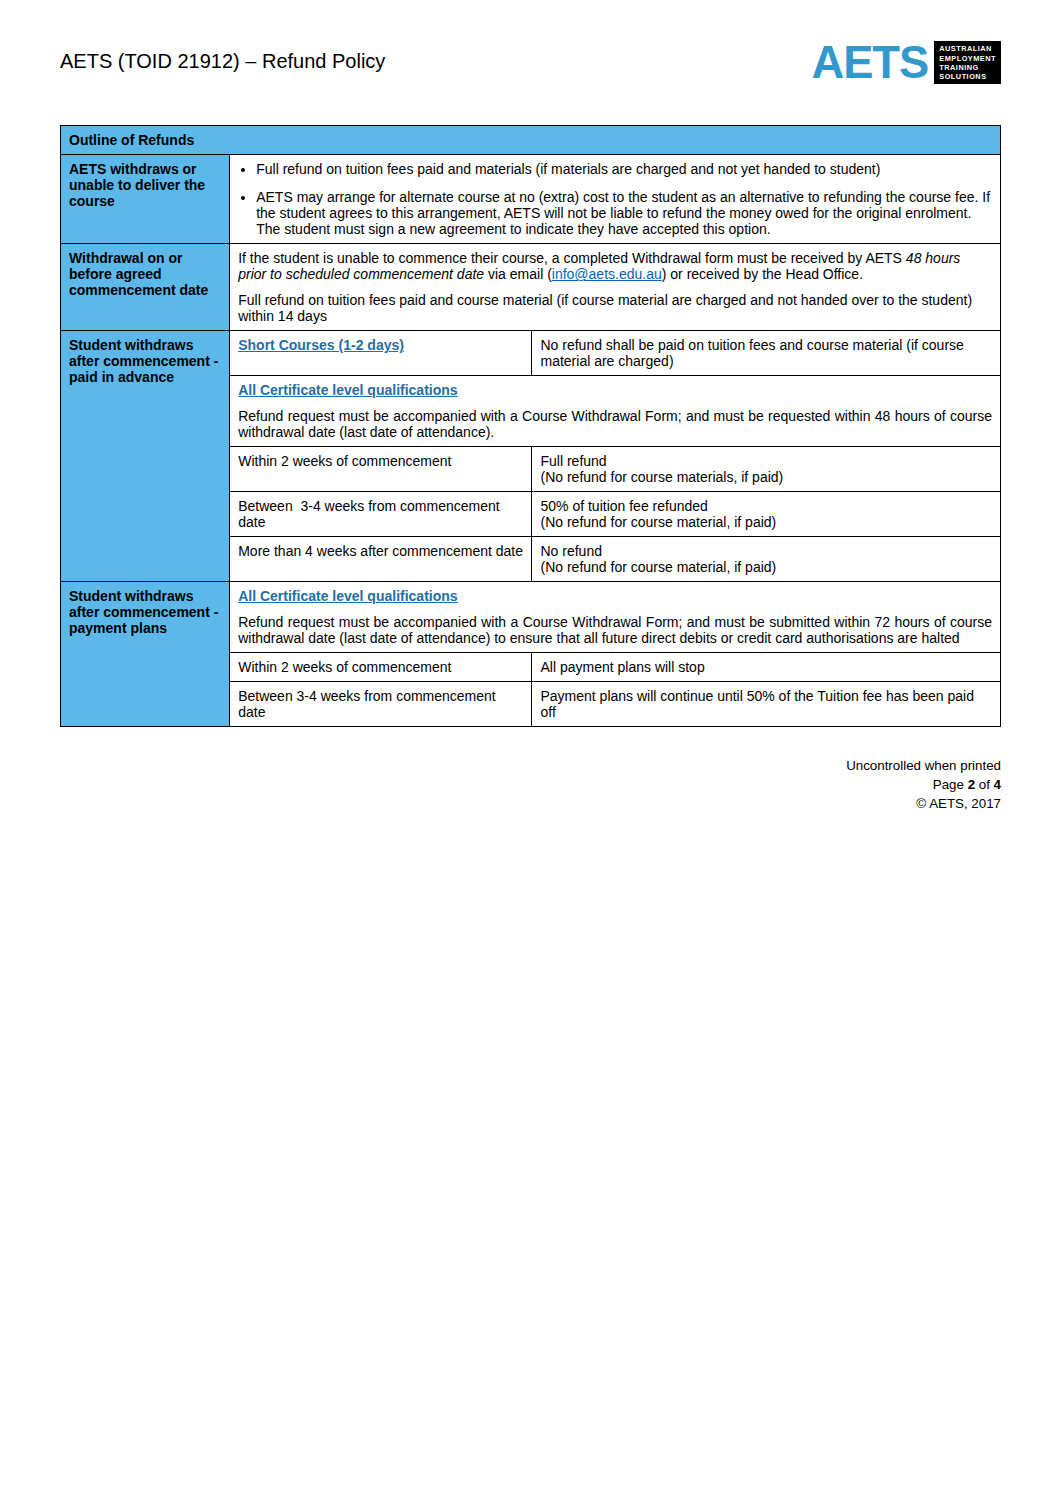AETS (TOID 21912) – Refund Policy
AETS AUSTRALIAN
EMPLOYMENT
TRAINING
SOLUTIONS
| Outline of Refunds |
| --- |
| AETS withdraws or unable to deliver the course | Full refund on tuition fees paid and materials (if materials are charged and not yet handed to student) AETS may arrange for alternate course at no (extra) cost to the student as an alternative to refunding the course fee. If the student agrees to this arrangement, AETS will not be liable to refund the money owed for the original enrolment. The student must sign a new agreement to indicate they have accepted this option. |
| Withdrawal on or before agreed commencement date | If the student is unable to commence their course, a completed Withdrawal form must be received by AETS 48 hours prior to scheduled commencement date via email ( info@aets.edu.au ) or received by the Head Office. Full refund on tuition fees paid and course material (if course material are charged and not handed over to the student) within 14 days |
| Student withdraws after commencement - paid in advance | Short Courses (1-2 days) | No refund shall be paid on tuition fees and course material (if course material are charged) |
| All Certificate level qualifications Refund request must be accompanied with a Course Withdrawal Form; and must be requested within 48 hours of course withdrawal date (last date of attendance). |
| Within 2 weeks of commencement | Full refund (No refund for course materials, if paid) |
| Between 3-4 weeks from commencement date | 50% of tuition fee refunded (No refund for course material, if paid) |
| More than 4 weeks after commencement date | No refund (No refund for course material, if paid) |
| Student withdraws after commencement - payment plans | All Certificate level qualifications Refund request must be accompanied with a Course Withdrawal Form; and must be submitted within 72 hours of course withdrawal date (last date of attendance) to ensure that all future direct debits or credit card authorisations are halted |
| Within 2 weeks of commencement | All payment plans will stop |
| Between 3-4 weeks from commencement date | Payment plans will continue until 50% of the Tuition fee has been paid off |
Uncontrolled when printed
Page 2 of 4
© AETS, 2017